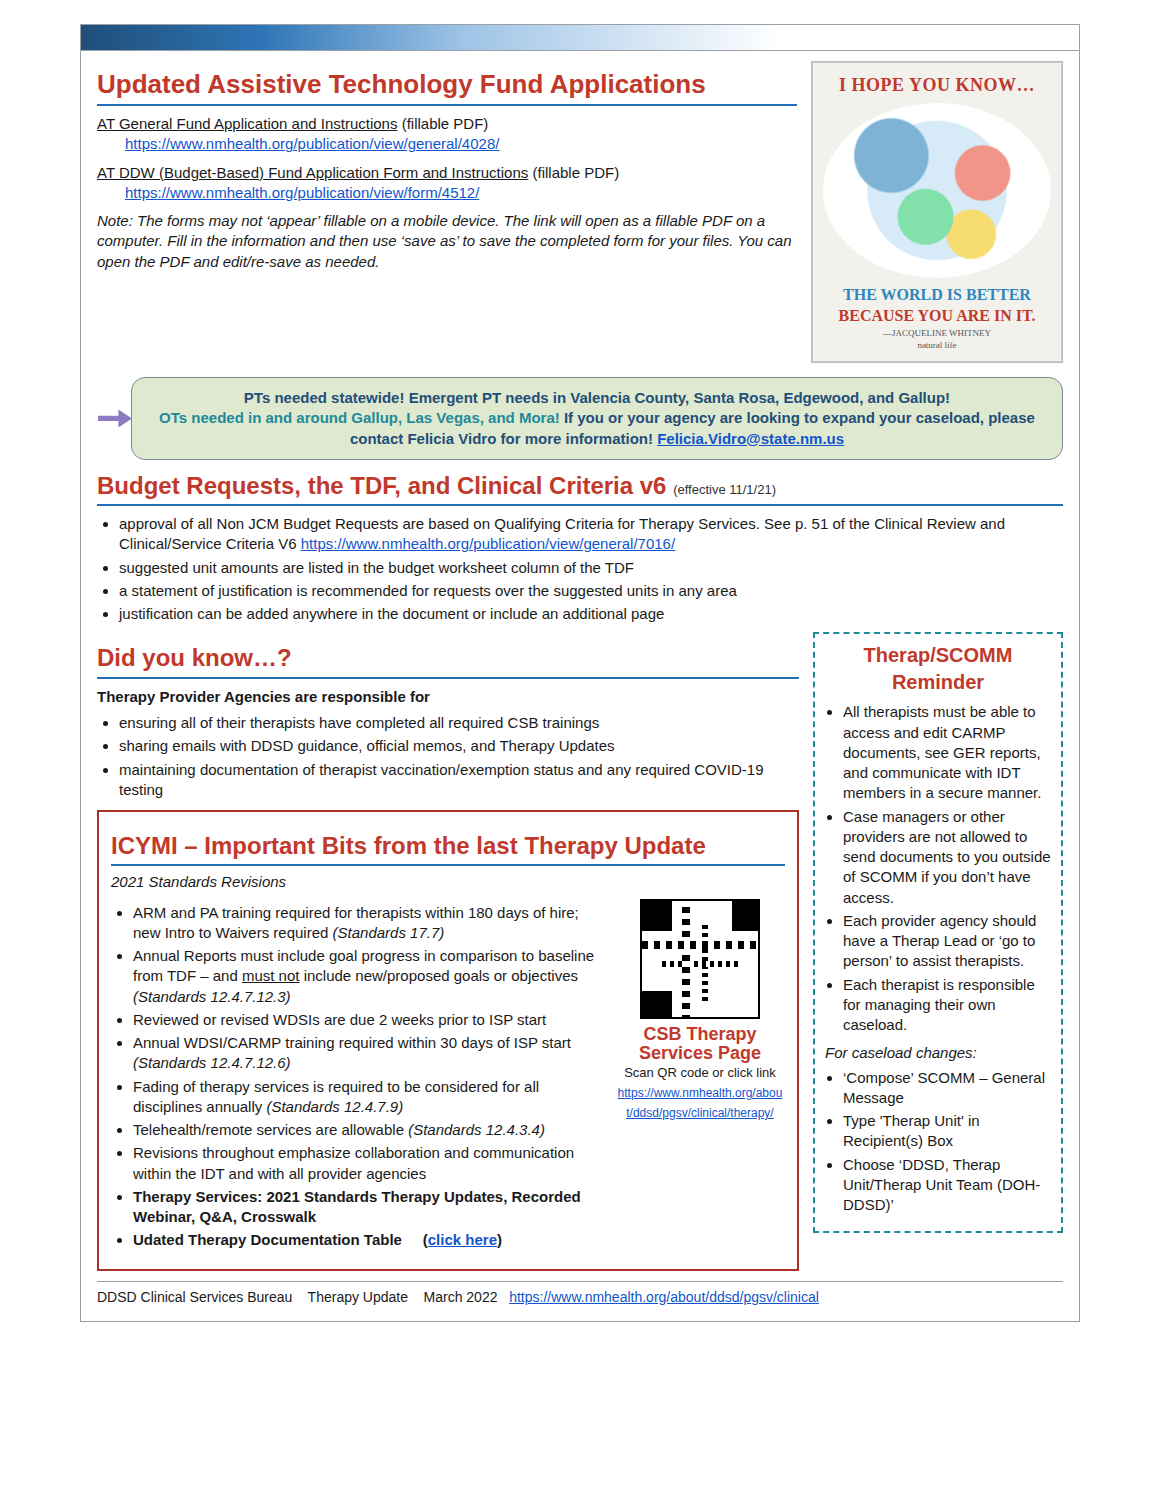Updated Assistive Technology Fund Applications
AT General Fund Application and Instructions (fillable PDF) https://www.nmhealth.org/publication/view/general/4028/
AT DDW (Budget-Based) Fund Application Form and Instructions (fillable PDF) https://www.nmhealth.org/publication/view/form/4512/
Note: The forms may not ‘appear’ fillable on a mobile device. The link will open as a fillable PDF on a computer. Fill in the information and then use ‘save as’ to save the completed form for your files. You can open the PDF and edit/re-save as needed.
I HOPE YOU KNOW…
THE WORLD IS BETTER
BECAUSE YOU ARE IN IT.
—JACQUELINE WHITNEY
natural life
PTs needed statewide! Emergent PT needs in Valencia County, Santa Rosa, Edgewood, and Gallup!
OTs needed in and around Gallup, Las Vegas, and Mora! If you or your agency are looking to expand your caseload, please contact Felicia Vidro for more information! Felicia.Vidro@state.nm.us
Budget Requests, the TDF, and Clinical Criteria v6 (effective 11/1/21)
approval of all Non JCM Budget Requests are based on Qualifying Criteria for Therapy Services. See p. 51 of the Clinical Review and Clinical/Service Criteria V6 https://www.nmhealth.org/publication/view/general/7016/
suggested unit amounts are listed in the budget worksheet column of the TDF
a statement of justification is recommended for requests over the suggested units in any area
justification can be added anywhere in the document or include an additional page
Did you know…?
Therapy Provider Agencies are responsible for
ensuring all of their therapists have completed all required CSB trainings
sharing emails with DDSD guidance, official memos, and Therapy Updates
maintaining documentation of therapist vaccination/exemption status and any required COVID-19 testing
ICYMI – Important Bits from the last Therapy Update
2021 Standards Revisions
ARM and PA training required for therapists within 180 days of hire; new Intro to Waivers required (Standards 17.7)
Annual Reports must include goal progress in comparison to baseline from TDF – and must not include new/proposed goals or objectives (Standards 12.4.7.12.3)
Reviewed or revised WDSIs are due 2 weeks prior to ISP start
Annual WDSI/CARMP training required within 30 days of ISP start (Standards 12.4.7.12.6)
Fading of therapy services is required to be considered for all disciplines annually (Standards 12.4.7.9)
Telehealth/remote services are allowable (Standards 12.4.3.4)
Revisions throughout emphasize collaboration and communication within the IDT and with all provider agencies
Therapy Services: 2021 Standards Therapy Updates, Recorded Webinar, Q&A, Crosswalk
Udated Therapy Documentation Table (click here)
CSB Therapy
Services Page
Scan QR code or click link
https://www.nmhealth.org/about/ddsd/pgsv/clinical/therapy/
Therap/SCOMM Reminder
All therapists must be able to access and edit CARMP documents, see GER reports, and communicate with IDT members in a secure manner.
Case managers or other providers are not allowed to send documents to you outside of SCOMM if you don’t have access.
Each provider agency should have a Therap Lead or ‘go to person’ to assist therapists.
Each therapist is responsible for managing their own caseload.
For caseload changes:
‘Compose’ SCOMM – General Message
Type 'Therap Unit' in Recipient(s) Box
Choose ‘DDSD, Therap Unit/Therap Unit Team (DOH-DDSD)’
DDSD Clinical Services Bureau Therapy Update March 2022 https://www.nmhealth.org/about/ddsd/pgsv/clinical